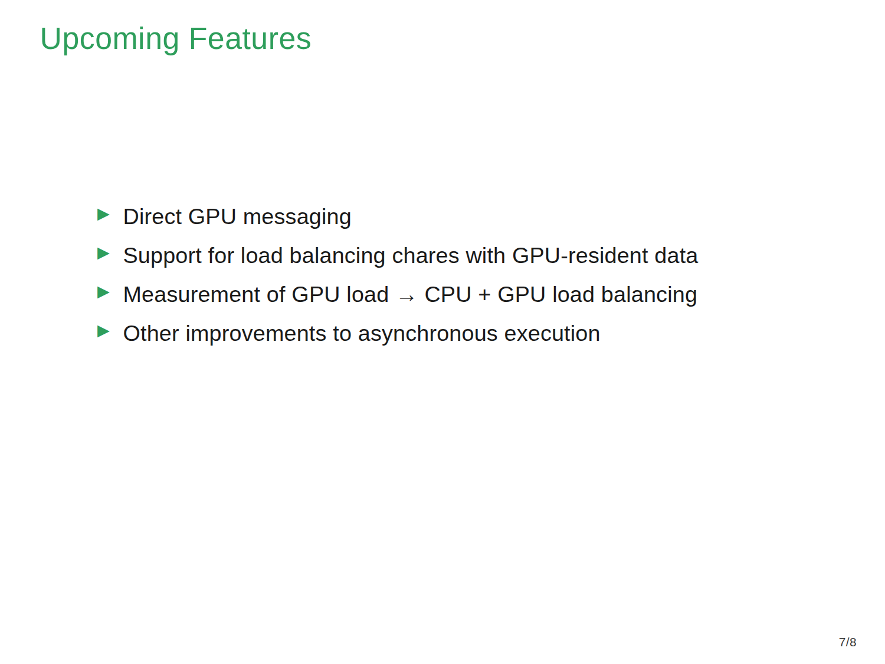Upcoming Features
Direct GPU messaging
Support for load balancing chares with GPU-resident data
Measurement of GPU load → CPU + GPU load balancing
Other improvements to asynchronous execution
7/8